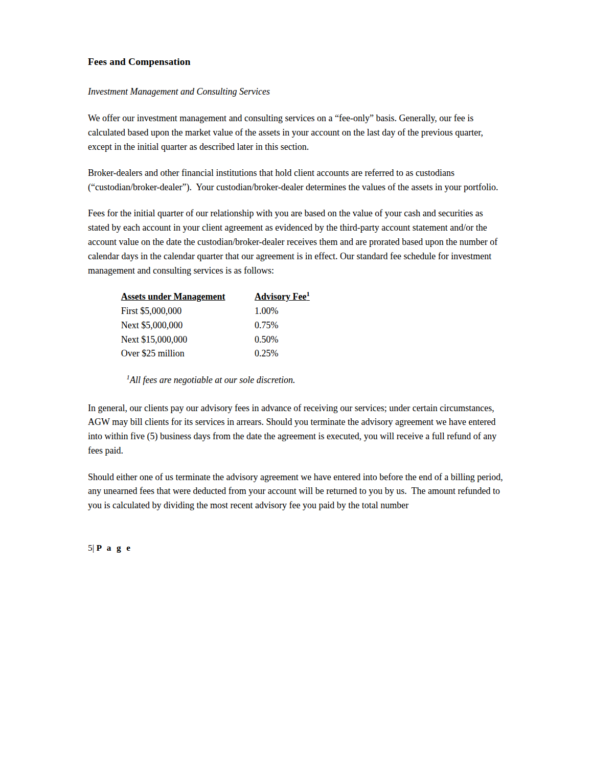Fees and Compensation
Investment Management and Consulting Services
We offer our investment management and consulting services on a “fee-only” basis. Generally, our fee is calculated based upon the market value of the assets in your account on the last day of the previous quarter, except in the initial quarter as described later in this section.
Broker-dealers and other financial institutions that hold client accounts are referred to as custodians (“custodian/broker-dealer”). Your custodian/broker-dealer determines the values of the assets in your portfolio.
Fees for the initial quarter of our relationship with you are based on the value of your cash and securities as stated by each account in your client agreement as evidenced by the third-party account statement and/or the account value on the date the custodian/broker-dealer receives them and are prorated based upon the number of calendar days in the calendar quarter that our agreement is in effect. Our standard fee schedule for investment management and consulting services is as follows:
| Assets under Management | Advisory Fee 1 |
| --- | --- |
| First $5,000,000 | 1.00% |
| Next $5,000,000 | 0.75% |
| Next $15,000,000 | 0.50% |
| Over $25 million | 0.25% |
1All fees are negotiable at our sole discretion.
In general, our clients pay our advisory fees in advance of receiving our services; under certain circumstances, AGW may bill clients for its services in arrears. Should you terminate the advisory agreement we have entered into within five (5) business days from the date the agreement is executed, you will receive a full refund of any fees paid.
Should either one of us terminate the advisory agreement we have entered into before the end of a billing period, any unearned fees that were deducted from your account will be returned to you by us. The amount refunded to you is calculated by dividing the most recent advisory fee you paid by the total number
5| P a g e